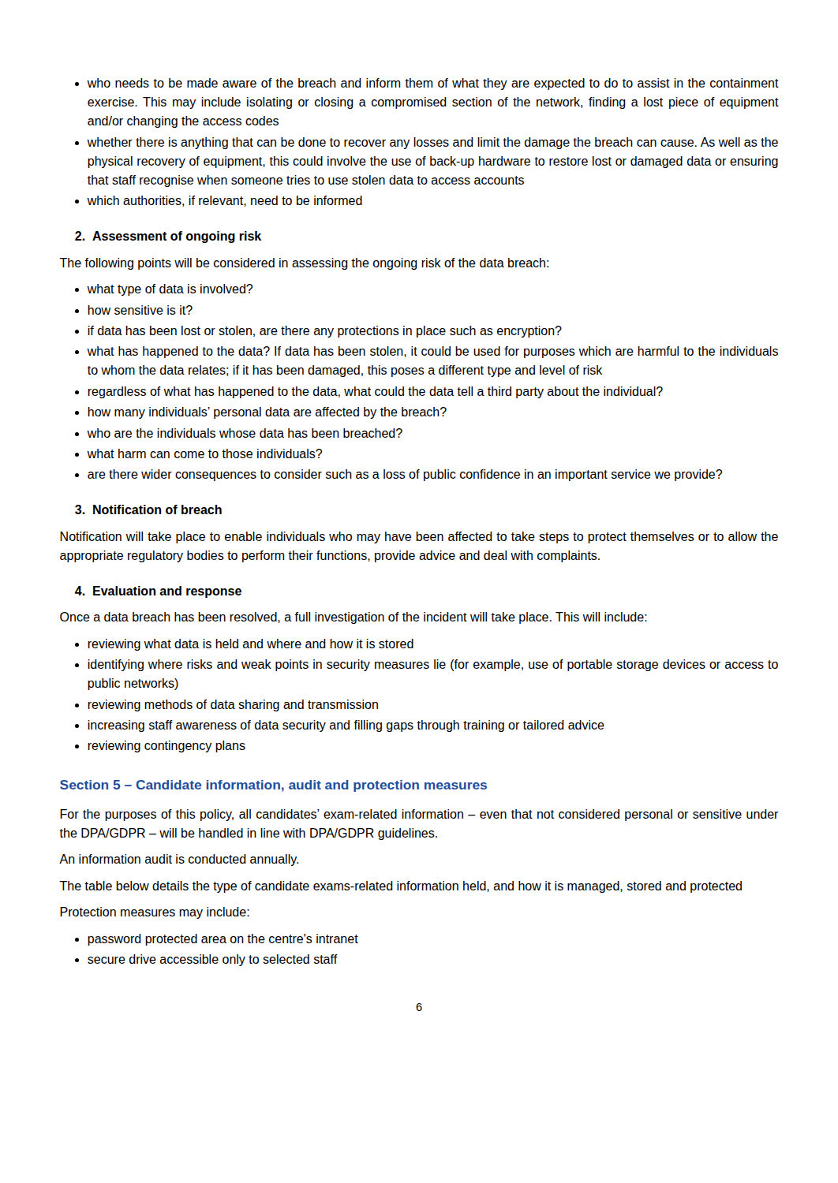who needs to be made aware of the breach and inform them of what they are expected to do to assist in the containment exercise. This may include isolating or closing a compromised section of the network, finding a lost piece of equipment and/or changing the access codes
whether there is anything that can be done to recover any losses and limit the damage the breach can cause. As well as the physical recovery of equipment, this could involve the use of back-up hardware to restore lost or damaged data or ensuring that staff recognise when someone tries to use stolen data to access accounts
which authorities, if relevant, need to be informed
2. Assessment of ongoing risk
The following points will be considered in assessing the ongoing risk of the data breach:
what type of data is involved?
how sensitive is it?
if data has been lost or stolen, are there any protections in place such as encryption?
what has happened to the data? If data has been stolen, it could be used for purposes which are harmful to the individuals to whom the data relates; if it has been damaged, this poses a different type and level of risk
regardless of what has happened to the data, what could the data tell a third party about the individual?
how many individuals’ personal data are affected by the breach?
who are the individuals whose data has been breached?
what harm can come to those individuals?
are there wider consequences to consider such as a loss of public confidence in an important service we provide?
3. Notification of breach
Notification will take place to enable individuals who may have been affected to take steps to protect themselves or to allow the appropriate regulatory bodies to perform their functions, provide advice and deal with complaints.
4. Evaluation and response
Once a data breach has been resolved, a full investigation of the incident will take place. This will include:
reviewing what data is held and where and how it is stored
identifying where risks and weak points in security measures lie (for example, use of portable storage devices or access to public networks)
reviewing methods of data sharing and transmission
increasing staff awareness of data security and filling gaps through training or tailored advice
reviewing contingency plans
Section 5 – Candidate information, audit and protection measures
For the purposes of this policy, all candidates’ exam-related information – even that not considered personal or sensitive under the DPA/GDPR – will be handled in line with DPA/GDPR guidelines.
An information audit is conducted annually.
The table below details the type of candidate exams-related information held, and how it is managed, stored and protected
Protection measures may include:
password protected area on the centre's intranet
secure drive accessible only to selected staff
6